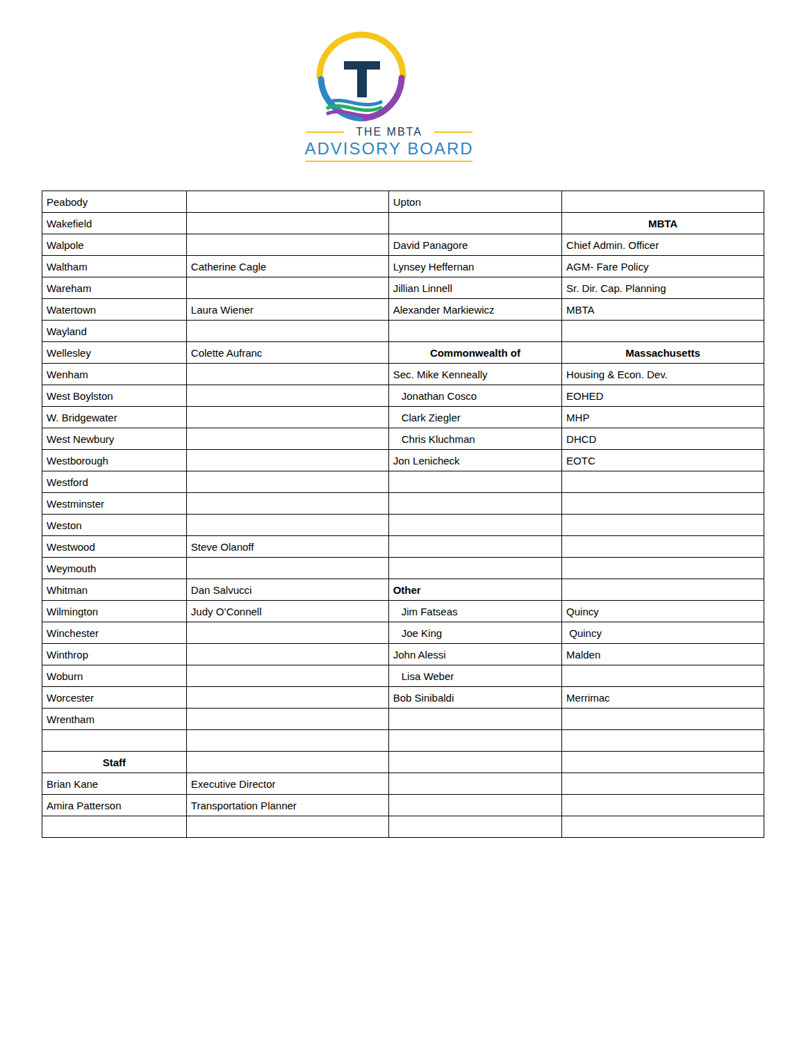THE MBTA ADVISORY BOARD
| Peabody | | Upton | |
| Wakefield | | | MBTA |
| Walpole | | David Panagore | Chief Admin. Officer |
| Waltham | Catherine Cagle | Lynsey Heffernan | AGM- Fare Policy |
| Wareham | | Jillian Linnell | Sr. Dir. Cap. Planning |
| Watertown | Laura Wiener | Alexander Markiewicz | MBTA |
| Wayland | | | |
| Wellesley | Colette Aufranc | Commonwealth of | Massachusetts |
| Wenham | | Sec. Mike Kenneally | Housing & Econ. Dev. |
| West Boylston | | Jonathan Cosco | EOHED |
| W. Bridgewater | | Clark Ziegler | MHP |
| West Newbury | | Chris Kluchman | DHCD |
| Westborough | | Jon Lenicheck | EOTC |
| Westford | | | |
| Westminster | | | |
| Weston | | | |
| Westwood | Steve Olanoff | | |
| Weymouth | | | |
| Whitman | Dan Salvucci | Other | |
| Wilmington | Judy O’Connell | Jim Fatseas | Quincy |
| Winchester | | Joe King | Quincy |
| Winthrop | | John Alessi | Malden |
| Woburn | | Lisa Weber | |
| Worcester | | Bob Sinibaldi | Merrimac |
| Wrentham | | | |
| Staff | | | |
| Brian Kane | Executive Director | | |
| Amira Patterson | Transportation Planner | | |